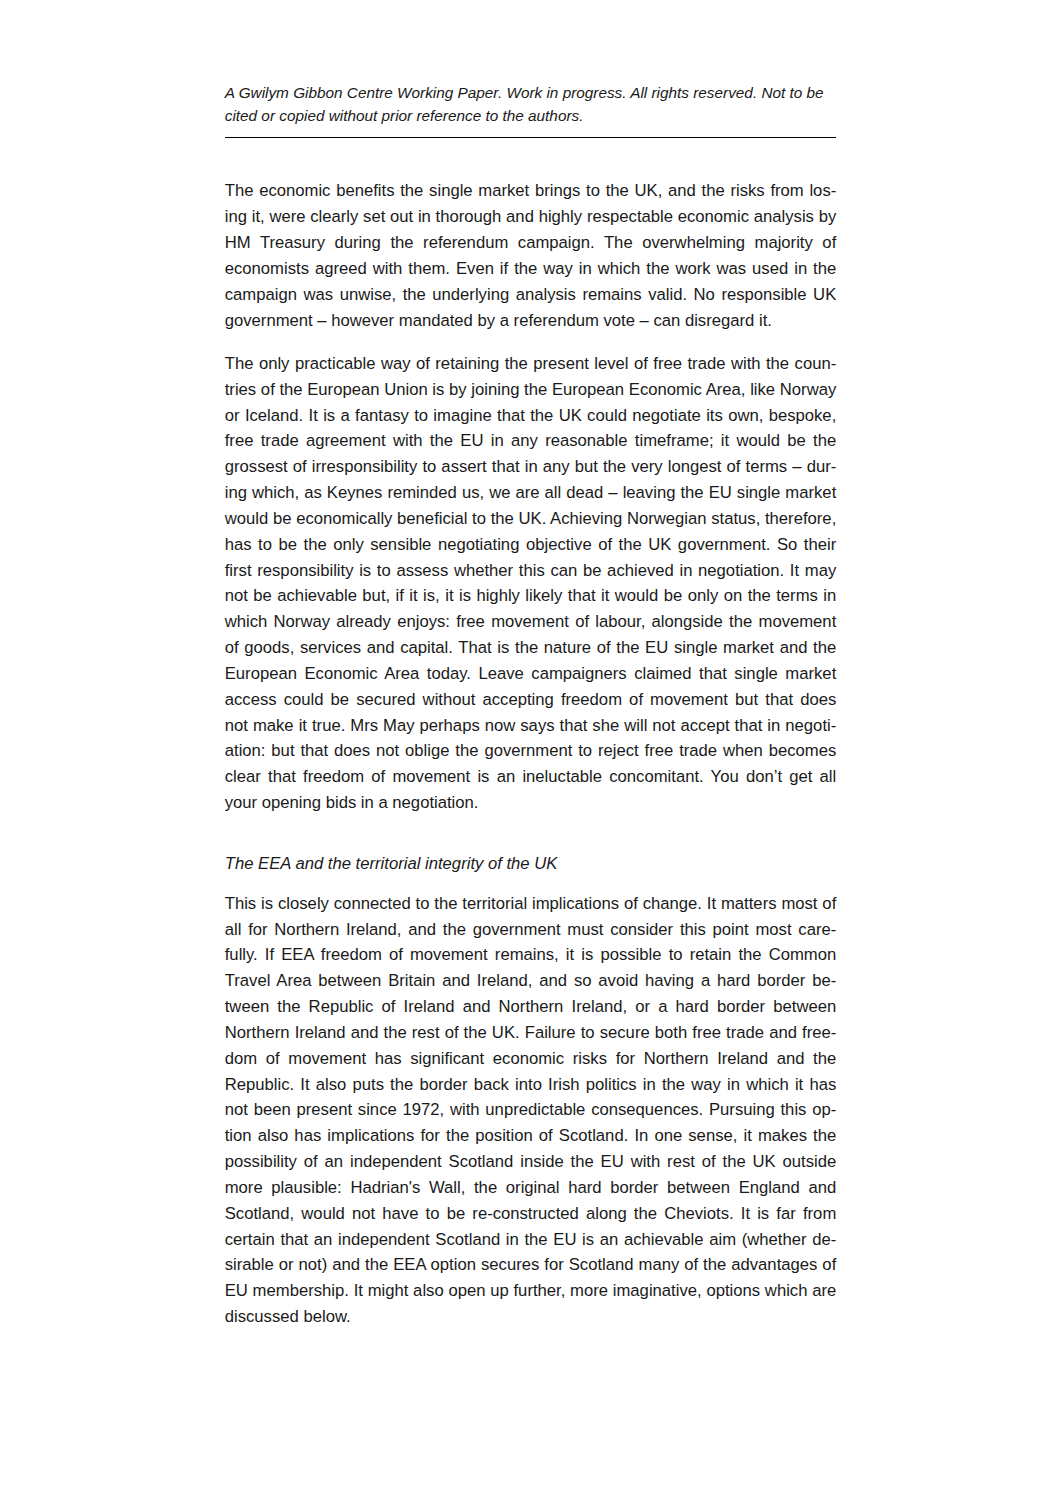A Gwilym Gibbon Centre Working Paper. Work in progress. All rights reserved. Not to be cited or copied without prior reference to the authors.
The economic benefits the single market brings to the UK, and the risks from losing it, were clearly set out in thorough and highly respectable economic analysis by HM Treasury during the referendum campaign. The overwhelming majority of economists agreed with them. Even if the way in which the work was used in the campaign was unwise, the underlying analysis remains valid. No responsible UK government – however mandated by a referendum vote – can disregard it.
The only practicable way of retaining the present level of free trade with the countries of the European Union is by joining the European Economic Area, like Norway or Iceland. It is a fantasy to imagine that the UK could negotiate its own, bespoke, free trade agreement with the EU in any reasonable timeframe; it would be the grossest of irresponsibility to assert that in any but the very longest of terms – during which, as Keynes reminded us, we are all dead – leaving the EU single market would be economically beneficial to the UK. Achieving Norwegian status, therefore, has to be the only sensible negotiating objective of the UK government. So their first responsibility is to assess whether this can be achieved in negotiation. It may not be achievable but, if it is, it is highly likely that it would be only on the terms in which Norway already enjoys: free movement of labour, alongside the movement of goods, services and capital. That is the nature of the EU single market and the European Economic Area today. Leave campaigners claimed that single market access could be secured without accepting freedom of movement but that does not make it true. Mrs May perhaps now says that she will not accept that in negotiation: but that does not oblige the government to reject free trade when becomes clear that freedom of movement is an ineluctable concomitant. You don’t get all your opening bids in a negotiation.
The EEA and the territorial integrity of the UK
This is closely connected to the territorial implications of change. It matters most of all for Northern Ireland, and the government must consider this point most carefully. If EEA freedom of movement remains, it is possible to retain the Common Travel Area between Britain and Ireland, and so avoid having a hard border between the Republic of Ireland and Northern Ireland, or a hard border between Northern Ireland and the rest of the UK. Failure to secure both free trade and freedom of movement has significant economic risks for Northern Ireland and the Republic. It also puts the border back into Irish politics in the way in which it has not been present since 1972, with unpredictable consequences. Pursuing this option also has implications for the position of Scotland. In one sense, it makes the possibility of an independent Scotland inside the EU with rest of the UK outside more plausible: Hadrian's Wall, the original hard border between England and Scotland, would not have to be re-constructed along the Cheviots. It is far from certain that an independent Scotland in the EU is an achievable aim (whether desirable or not) and the EEA option secures for Scotland many of the advantages of EU membership. It might also open up further, more imaginative, options which are discussed below.